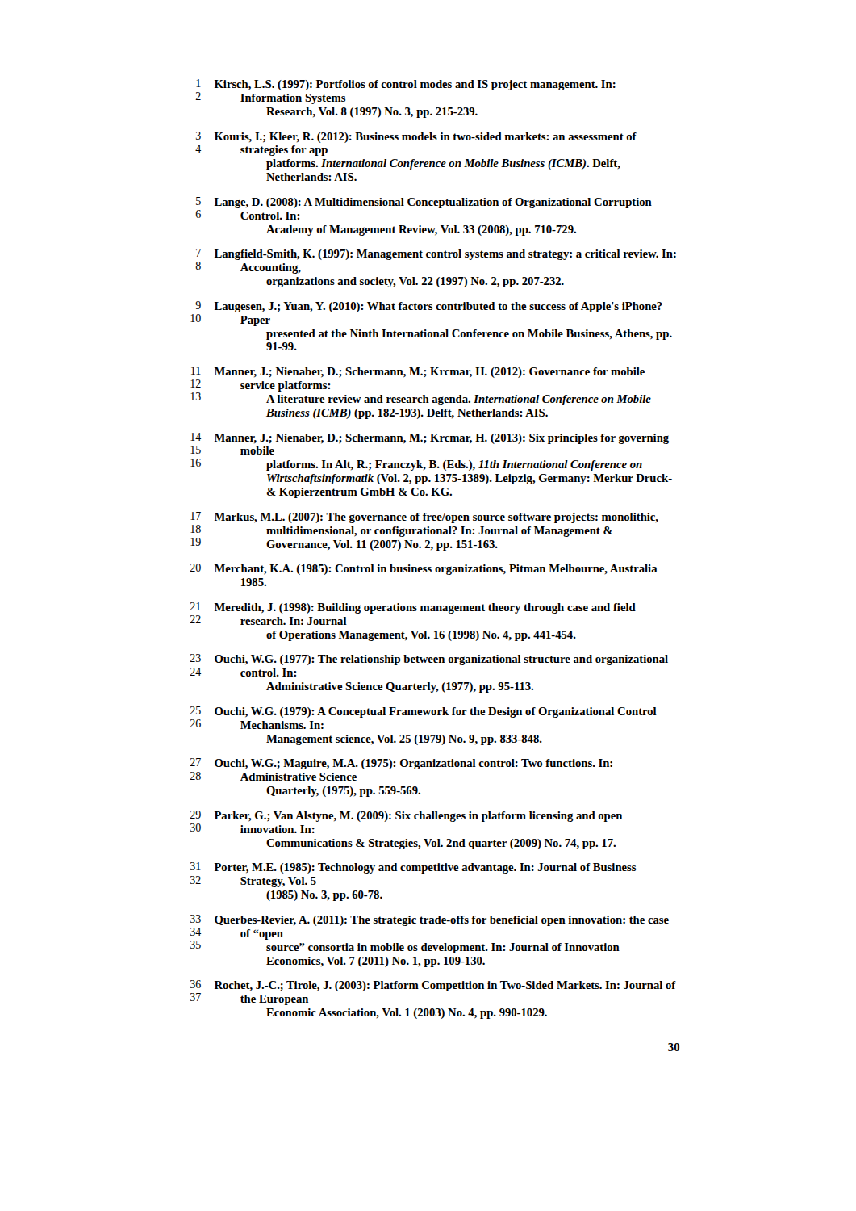1 2 Kirsch, L.S. (1997): Portfolios of control modes and IS project management. In: Information Systems Research, Vol. 8 (1997) No. 3, pp. 215-239.
3 4 Kouris, I.; Kleer, R. (2012): Business models in two-sided markets: an assessment of strategies for app platforms. International Conference on Mobile Business (ICMB). Delft, Netherlands: AIS.
5 6 Lange, D. (2008): A Multidimensional Conceptualization of Organizational Corruption Control. In: Academy of Management Review, Vol. 33 (2008), pp. 710-729.
7 8 Langfield-Smith, K. (1997): Management control systems and strategy: a critical review. In: Accounting, organizations and society, Vol. 22 (1997) No. 2, pp. 207-232.
9 10 Laugesen, J.; Yuan, Y. (2010): What factors contributed to the success of Apple's iPhone? Paper presented at the Ninth International Conference on Mobile Business, Athens, pp. 91-99.
11 12 13 Manner, J.; Nienaber, D.; Schermann, M.; Krcmar, H. (2012): Governance for mobile service platforms: A literature review and research agenda. International Conference on Mobile Business (ICMB) (pp. 182-193). Delft, Netherlands: AIS.
14 15 16 Manner, J.; Nienaber, D.; Schermann, M.; Krcmar, H. (2013): Six principles for governing mobile platforms. In Alt, R.; Franczyk, B. (Eds.), 11th International Conference on Wirtschaftsinformatik (Vol. 2, pp. 1375-1389). Leipzig, Germany: Merkur Druck- & Kopierzentrum GmbH & Co. KG.
17 18 19 Markus, M.L. (2007): The governance of free/open source software projects: monolithic, multidimensional, or configurational? In: Journal of Management & Governance, Vol. 11 (2007) No. 2, pp. 151-163.
20 Merchant, K.A. (1985): Control in business organizations, Pitman Melbourne, Australia 1985.
21 22 Meredith, J. (1998): Building operations management theory through case and field research. In: Journal of Operations Management, Vol. 16 (1998) No. 4, pp. 441-454.
23 24 Ouchi, W.G. (1977): The relationship between organizational structure and organizational control. In: Administrative Science Quarterly, (1977), pp. 95-113.
25 26 Ouchi, W.G. (1979): A Conceptual Framework for the Design of Organizational Control Mechanisms. In: Management science, Vol. 25 (1979) No. 9, pp. 833-848.
27 28 Ouchi, W.G.; Maguire, M.A. (1975): Organizational control: Two functions. In: Administrative Science Quarterly, (1975), pp. 559-569.
29 30 Parker, G.; Van Alstyne, M. (2009): Six challenges in platform licensing and open innovation. In: Communications & Strategies, Vol. 2nd quarter (2009) No. 74, pp. 17.
31 32 Porter, M.E. (1985): Technology and competitive advantage. In: Journal of Business Strategy, Vol. 5 (1985) No. 3, pp. 60-78.
33 34 35 Querbes-Revier, A. (2011): The strategic trade-offs for beneficial open innovation: the case of “open source” consortia in mobile os development. In: Journal of Innovation Economics, Vol. 7 (2011) No. 1, pp. 109-130.
36 37 Rochet, J.-C.; Tirole, J. (2003): Platform Competition in Two-Sided Markets. In: Journal of the European Economic Association, Vol. 1 (2003) No. 4, pp. 990-1029.
30